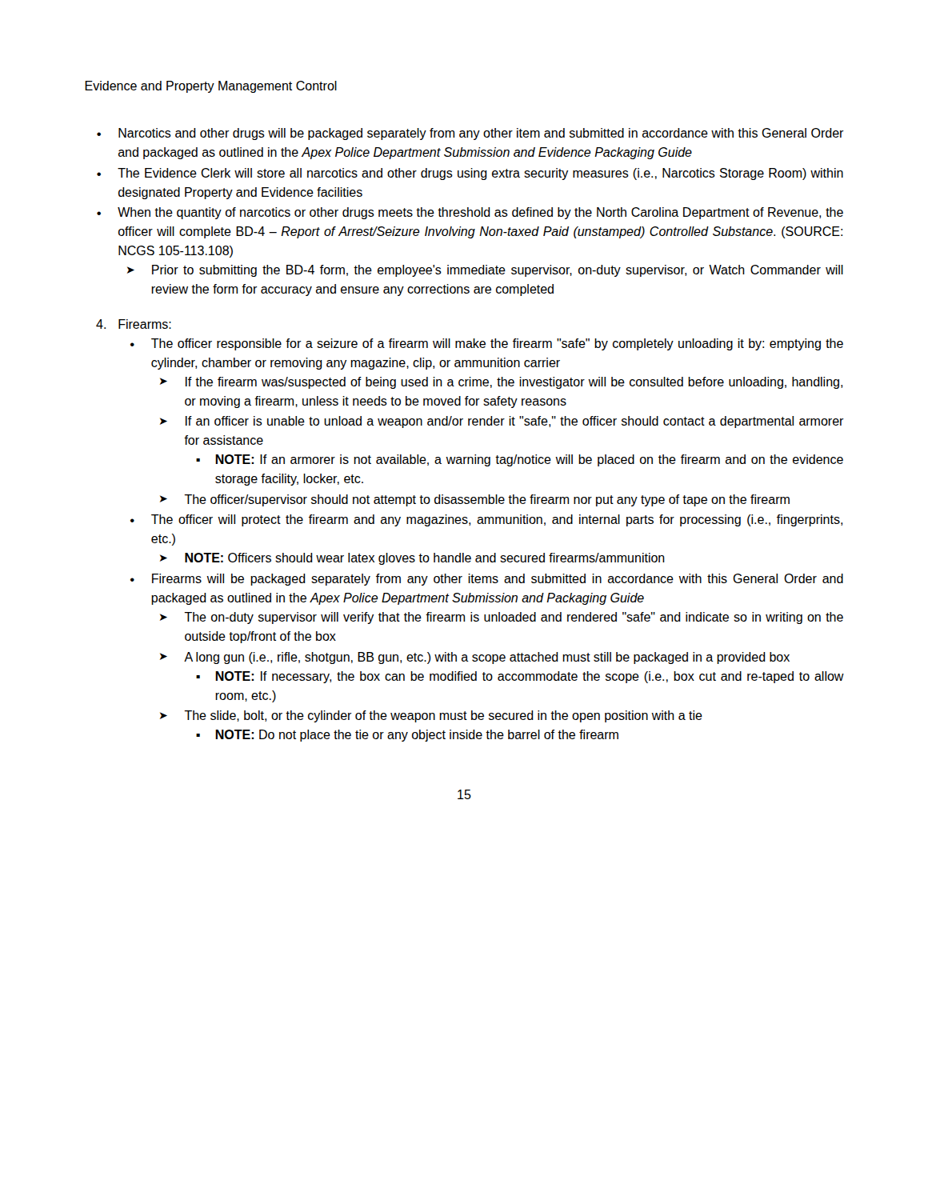Evidence and Property Management Control
Narcotics and other drugs will be packaged separately from any other item and submitted in accordance with this General Order and packaged as outlined in the Apex Police Department Submission and Evidence Packaging Guide
The Evidence Clerk will store all narcotics and other drugs using extra security measures (i.e., Narcotics Storage Room) within designated Property and Evidence facilities
When the quantity of narcotics or other drugs meets the threshold as defined by the North Carolina Department of Revenue, the officer will complete BD-4 – Report of Arrest/Seizure Involving Non-taxed Paid (unstamped) Controlled Substance. (SOURCE: NCGS 105-113.108)
Prior to submitting the BD-4 form, the employee's immediate supervisor, on-duty supervisor, or Watch Commander will review the form for accuracy and ensure any corrections are completed
4. Firearms:
The officer responsible for a seizure of a firearm will make the firearm "safe" by completely unloading it by: emptying the cylinder, chamber or removing any magazine, clip, or ammunition carrier
If the firearm was/suspected of being used in a crime, the investigator will be consulted before unloading, handling, or moving a firearm, unless it needs to be moved for safety reasons
If an officer is unable to unload a weapon and/or render it "safe," the officer should contact a departmental armorer for assistance
NOTE: If an armorer is not available, a warning tag/notice will be placed on the firearm and on the evidence storage facility, locker, etc.
The officer/supervisor should not attempt to disassemble the firearm nor put any type of tape on the firearm
The officer will protect the firearm and any magazines, ammunition, and internal parts for processing (i.e., fingerprints, etc.)
NOTE: Officers should wear latex gloves to handle and secured firearms/ammunition
Firearms will be packaged separately from any other items and submitted in accordance with this General Order and packaged as outlined in the Apex Police Department Submission and Packaging Guide
The on-duty supervisor will verify that the firearm is unloaded and rendered "safe" and indicate so in writing on the outside top/front of the box
A long gun (i.e., rifle, shotgun, BB gun, etc.) with a scope attached must still be packaged in a provided box
NOTE: If necessary, the box can be modified to accommodate the scope (i.e., box cut and re-taped to allow room, etc.)
The slide, bolt, or the cylinder of the weapon must be secured in the open position with a tie
NOTE: Do not place the tie or any object inside the barrel of the firearm
15